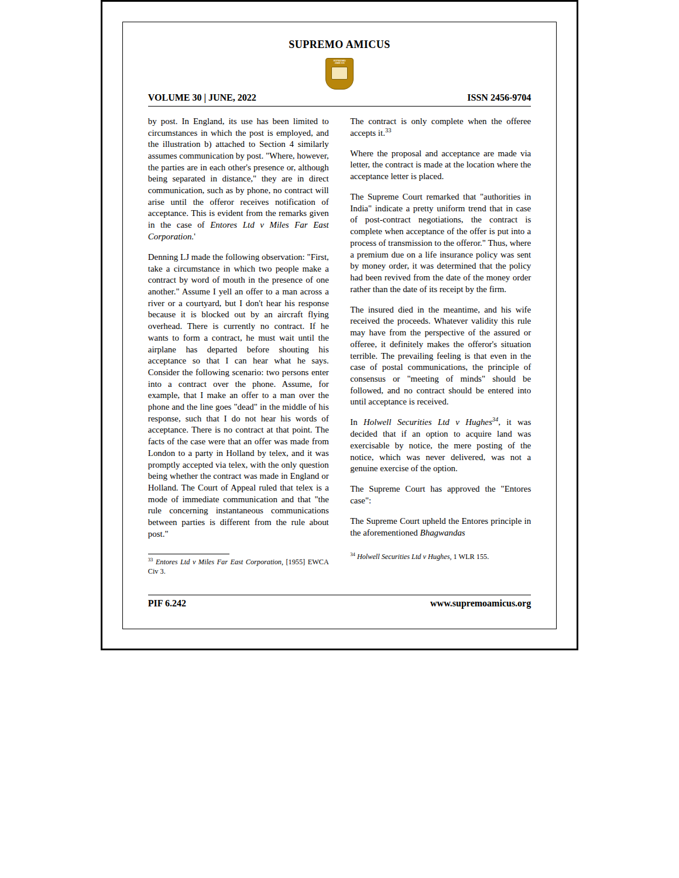SUPREMO AMICUS
VOLUME 30 | JUNE, 2022 ISSN 2456-9704
by post. In England, its use has been limited to circumstances in which the post is employed, and the illustration b) attached to Section 4 similarly assumes communication by post. "Where, however, the parties are in each other's presence or, although being separated in distance," they are in direct communication, such as by phone, no contract will arise until the offeror receives notification of acceptance. This is evident from the remarks given in the case of Entores Ltd v Miles Far East Corporation.'
Denning LJ made the following observation: "First, take a circumstance in which two people make a contract by word of mouth in the presence of one another." Assume I yell an offer to a man across a river or a courtyard, but I don't hear his response because it is blocked out by an aircraft flying overhead. There is currently no contract. If he wants to form a contract, he must wait until the airplane has departed before shouting his acceptance so that I can hear what he says. Consider the following scenario: two persons enter into a contract over the phone. Assume, for example, that I make an offer to a man over the phone and the line goes "dead" in the middle of his response, such that I do not hear his words of acceptance. There is no contract at that point. The facts of the case were that an offer was made from London to a party in Holland by telex, and it was promptly accepted via telex, with the only question being whether the contract was made in England or Holland. The Court of Appeal ruled that telex is a mode of immediate communication and that "the rule concerning instantaneous communications between parties is different from the rule about post."
33 Entores Ltd v Miles Far East Corporation, [1955] EWCA Civ 3.
The contract is only complete when the offeree accepts it.33
Where the proposal and acceptance are made via letter, the contract is made at the location where the acceptance letter is placed.
The Supreme Court remarked that "authorities in India" indicate a pretty uniform trend that in case of post-contract negotiations, the contract is complete when acceptance of the offer is put into a process of transmission to the offeror." Thus, where a premium due on a life insurance policy was sent by money order, it was determined that the policy had been revived from the date of the money order rather than the date of its receipt by the firm.
The insured died in the meantime, and his wife received the proceeds. Whatever validity this rule may have from the perspective of the assured or offeree, it definitely makes the offeror's situation terrible. The prevailing feeling is that even in the case of postal communications, the principle of consensus or "meeting of minds" should be followed, and no contract should be entered into until acceptance is received.
In Holwell Securities Ltd v Hughes34, it was decided that if an option to acquire land was exercisable by notice, the mere posting of the notice, which was never delivered, was not a genuine exercise of the option.
The Supreme Court has approved the "Entores case":
The Supreme Court upheld the Entores principle in the aforementioned Bhagwandas
34 Holwell Securities Ltd v Hughes, 1 WLR 155.
PIF 6.242 www.supremoamicus.org